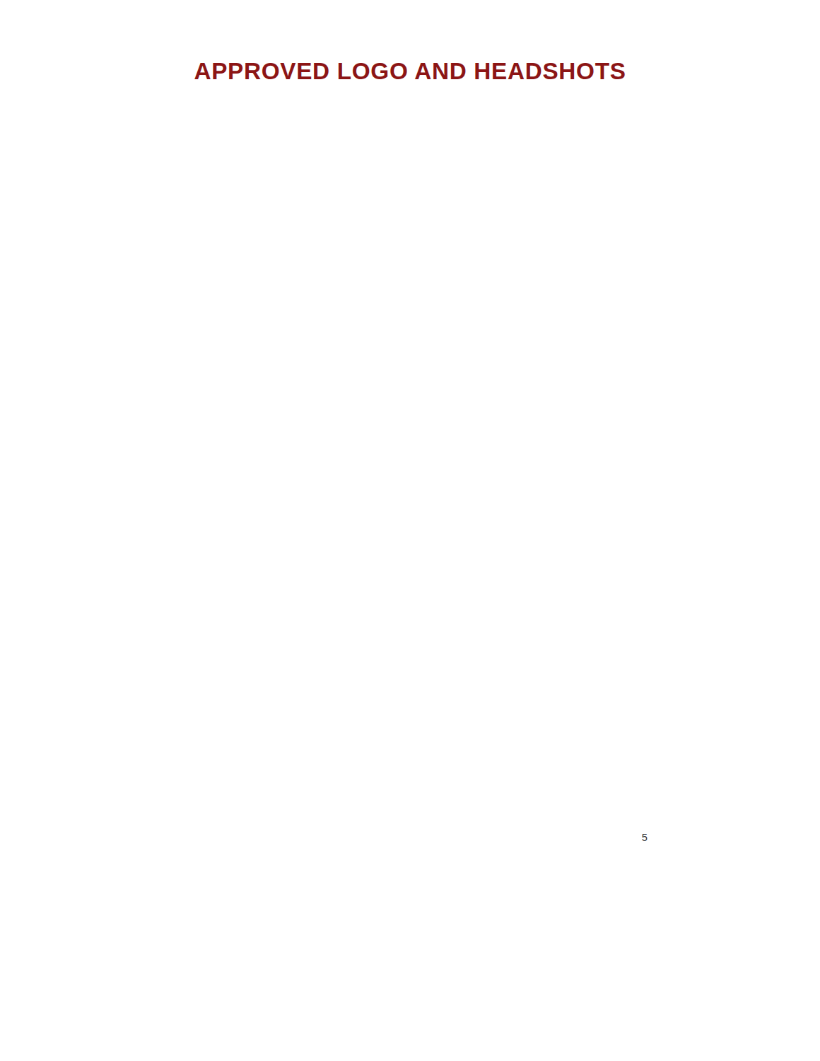Approved Logo and Headshots
5